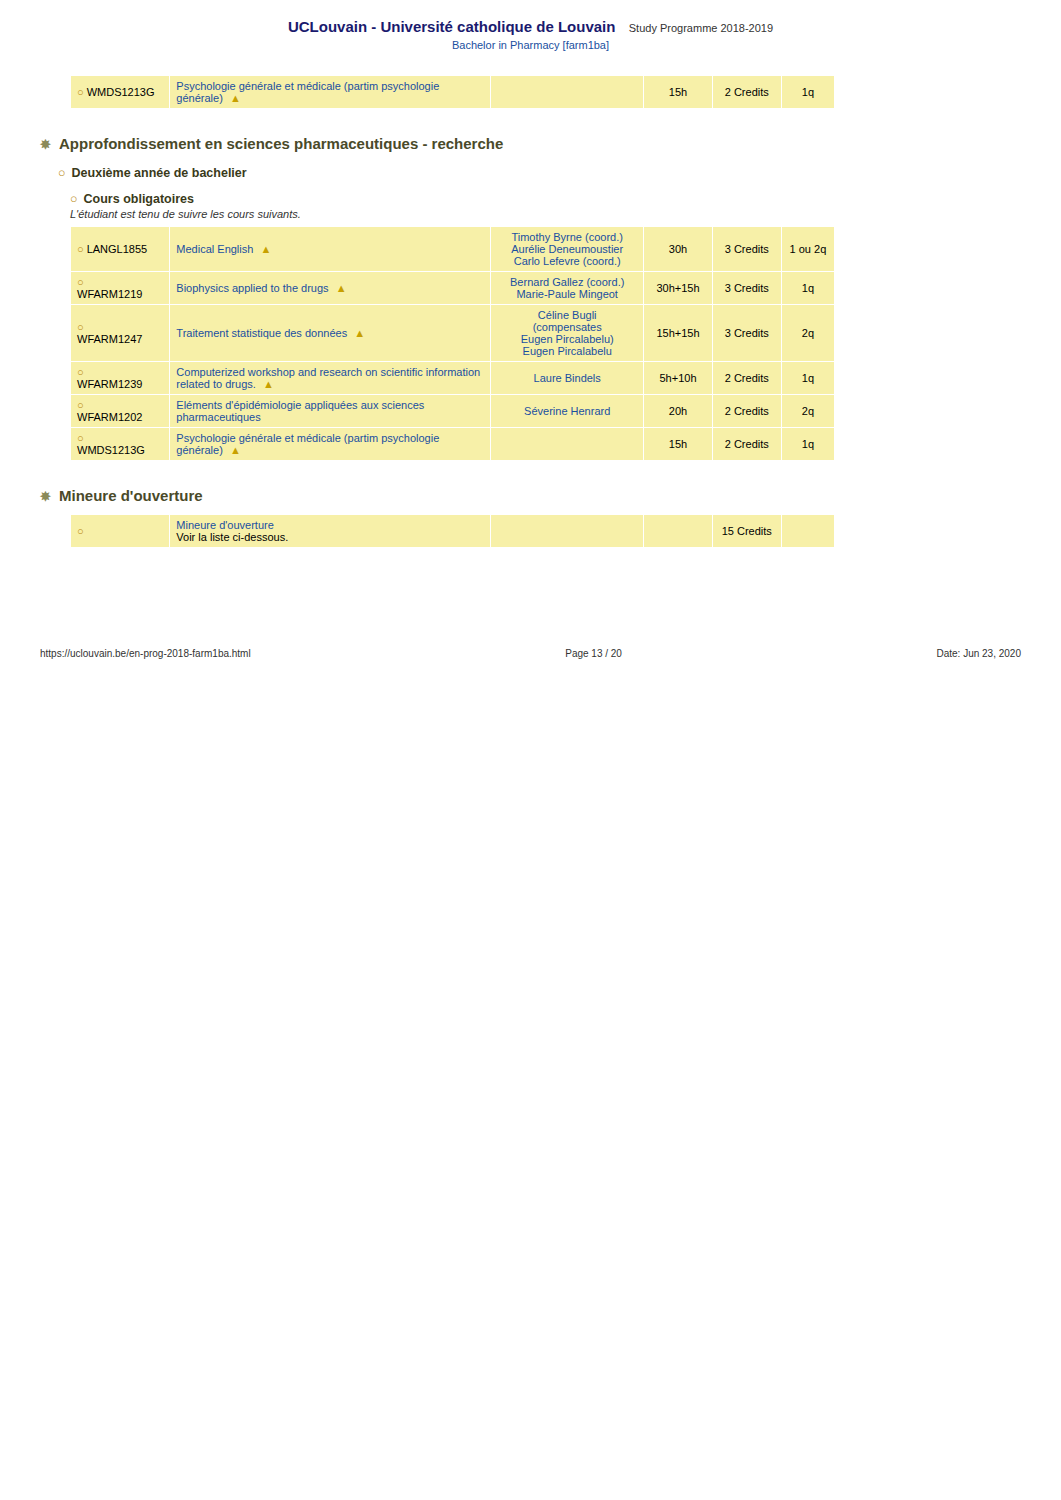UCLouvain - Université catholique de Louvain Study Programme 2018-2019
Bachelor in Pharmacy [farm1ba]
| ○ WMDS1213G | Psychologie générale et médicale (partim psychologie générale) ▲ | | 15h | 2 Credits | 1q |
Approfondissement en sciences pharmaceutiques - recherche
Deuxième année de bachelier
Cours obligatoires
L'étudiant est tenu de suivre les cours suivants.
| ○ LANGL1855 | Medical English ▲ | Timothy Byrne (coord.) Aurélie Deneumoustier Carlo Lefevre (coord.) | 30h | 3 Credits | 1 ou 2q |
| ○ WFARM1219 | Biophysics applied to the drugs ▲ | Bernard Gallez (coord.) Marie-Paule Mingeot | 30h+15h | 3 Credits | 1q |
| ○ WFARM1247 | Traitement statistique des données ▲ | Céline Bugli (compensates Eugen Pircalabelu) Eugen Pircalabelu | 15h+15h | 3 Credits | 2q |
| ○ WFARM1239 | Computerized workshop and research on scientific information related to drugs. ▲ | Laure Bindels | 5h+10h | 2 Credits | 1q |
| ○ WFARM1202 | Eléments d'épidémiologie appliquées aux sciences pharmaceutiques | Séverine Henrard | 20h | 2 Credits | 2q |
| ○ WMDS1213G | Psychologie générale et médicale (partim psychologie générale) ▲ | | 15h | 2 Credits | 1q |
Mineure d'ouverture
| ○ | Mineure d'ouverture Voir la liste ci-dessous. | | | 15 Credits | |
https://uclouvain.be/en-prog-2018-farm1ba.html
Page 13 / 20
Date: Jun 23, 2020